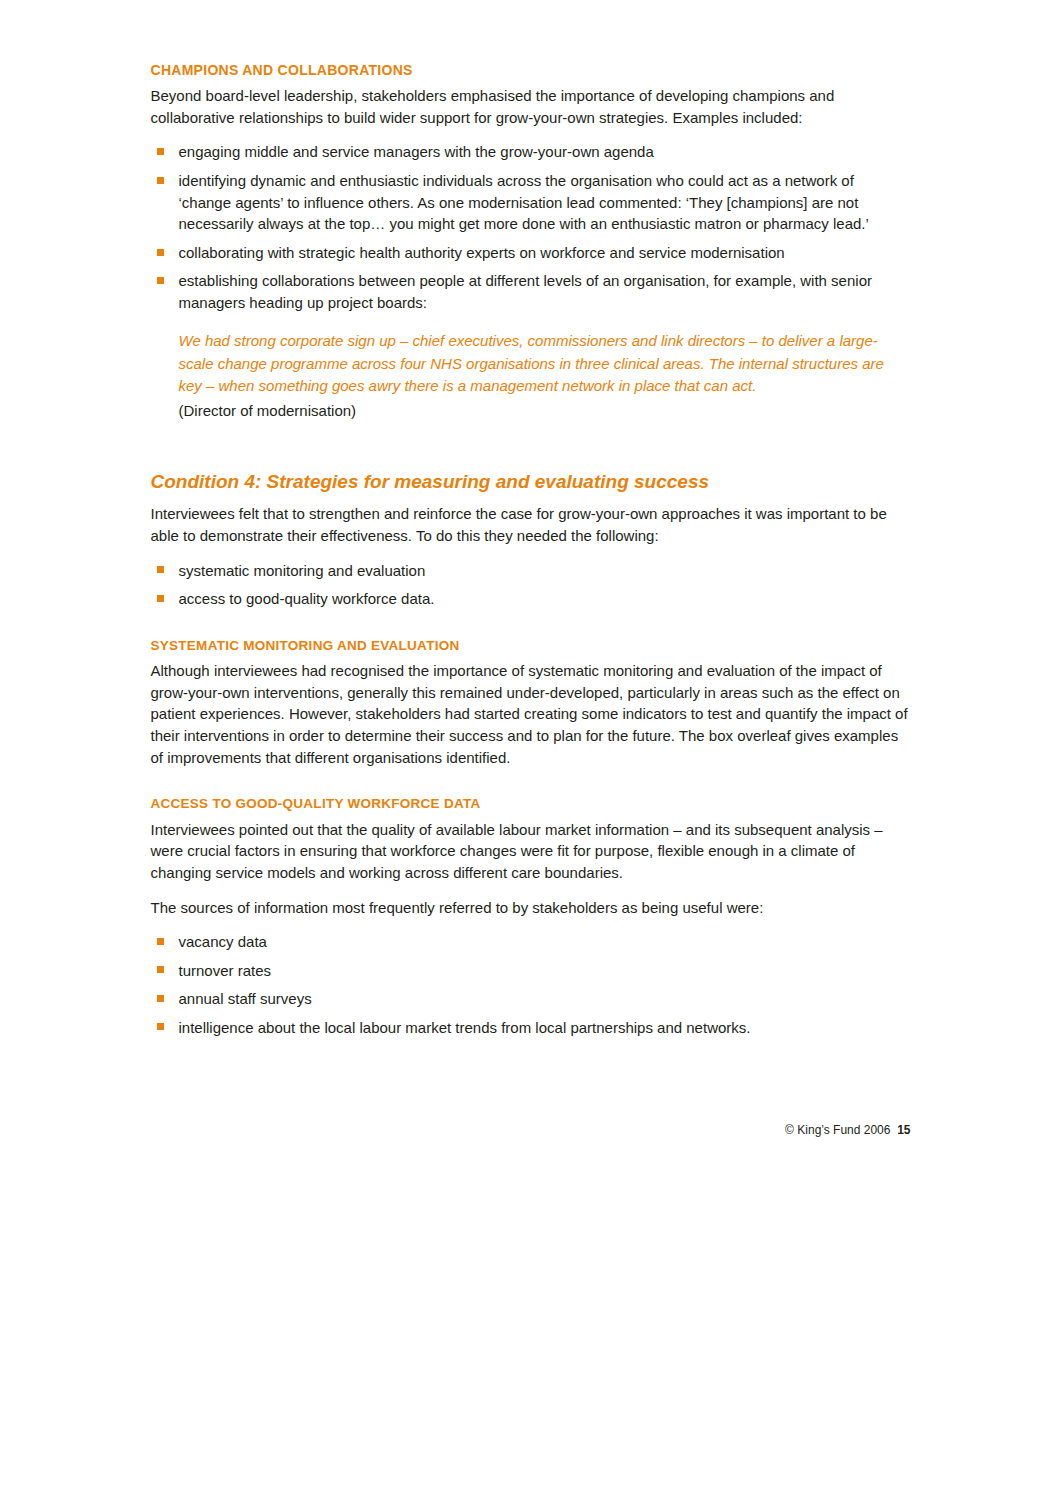Champions and collaborations
Beyond board-level leadership, stakeholders emphasised the importance of developing champions and collaborative relationships to build wider support for grow-your-own strategies. Examples included:
engaging middle and service managers with the grow-your-own agenda
identifying dynamic and enthusiastic individuals across the organisation who could act as a network of ‘change agents’ to influence others. As one modernisation lead commented: ‘They [champions] are not necessarily always at the top… you might get more done with an enthusiastic matron or pharmacy lead.’
collaborating with strategic health authority experts on workforce and service modernisation
establishing collaborations between people at different levels of an organisation, for example, with senior managers heading up project boards:
We had strong corporate sign up – chief executives, commissioners and link directors – to deliver a large-scale change programme across four NHS organisations in three clinical areas. The internal structures are key – when something goes awry there is a management network in place that can act. (Director of modernisation)
Condition 4: Strategies for measuring and evaluating success
Interviewees felt that to strengthen and reinforce the case for grow-your-own approaches it was important to be able to demonstrate their effectiveness. To do this they needed the following:
systematic monitoring and evaluation
access to good-quality workforce data.
Systematic monitoring and evaluation
Although interviewees had recognised the importance of systematic monitoring and evaluation of the impact of grow-your-own interventions, generally this remained under-developed, particularly in areas such as the effect on patient experiences. However, stakeholders had started creating some indicators to test and quantify the impact of their interventions in order to determine their success and to plan for the future. The box overleaf gives examples of improvements that different organisations identified.
Access to good-quality workforce data
Interviewees pointed out that the quality of available labour market information – and its subsequent analysis – were crucial factors in ensuring that workforce changes were fit for purpose, flexible enough in a climate of changing service models and working across different care boundaries.
The sources of information most frequently referred to by stakeholders as being useful were:
vacancy data
turnover rates
annual staff surveys
intelligence about the local labour market trends from local partnerships and networks.
© King’s Fund 2006 15